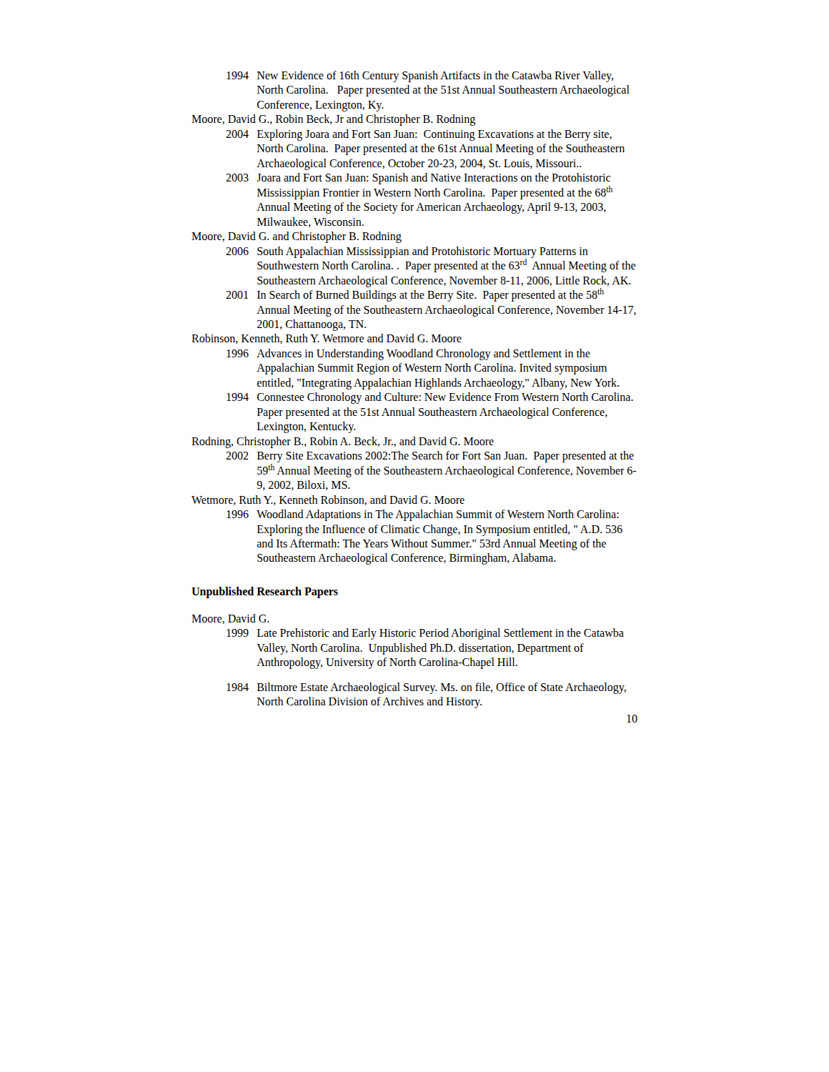1994 New Evidence of 16th Century Spanish Artifacts in the Catawba River Valley, North Carolina. Paper presented at the 51st Annual Southeastern Archaeological Conference, Lexington, Ky.
Moore, David G., Robin Beck, Jr and Christopher B. Rodning
2004 Exploring Joara and Fort San Juan: Continuing Excavations at the Berry site, North Carolina. Paper presented at the 61st Annual Meeting of the Southeastern Archaeological Conference, October 20-23, 2004, St. Louis, Missouri..
2003 Joara and Fort San Juan: Spanish and Native Interactions on the Protohistoric Mississippian Frontier in Western North Carolina. Paper presented at the 68th Annual Meeting of the Society for American Archaeology, April 9-13, 2003, Milwaukee, Wisconsin.
Moore, David G. and Christopher B. Rodning
2006 South Appalachian Mississippian and Protohistoric Mortuary Patterns in Southwestern North Carolina. . Paper presented at the 63rd Annual Meeting of the Southeastern Archaeological Conference, November 8-11, 2006, Little Rock, AK.
2001 In Search of Burned Buildings at the Berry Site. Paper presented at the 58th Annual Meeting of the Southeastern Archaeological Conference, November 14-17, 2001, Chattanooga, TN.
Robinson, Kenneth, Ruth Y. Wetmore and David G. Moore
1996 Advances in Understanding Woodland Chronology and Settlement in the Appalachian Summit Region of Western North Carolina. Invited symposium entitled, "Integrating Appalachian Highlands Archaeology," Albany, New York.
1994 Connestee Chronology and Culture: New Evidence From Western North Carolina. Paper presented at the 51st Annual Southeastern Archaeological Conference, Lexington, Kentucky.
Rodning, Christopher B., Robin A. Beck, Jr., and David G. Moore
2002 Berry Site Excavations 2002:The Search for Fort San Juan. Paper presented at the 59th Annual Meeting of the Southeastern Archaeological Conference, November 6-9, 2002, Biloxi, MS.
Wetmore, Ruth Y., Kenneth Robinson, and David G. Moore
1996 Woodland Adaptations in The Appalachian Summit of Western North Carolina: Exploring the Influence of Climatic Change, In Symposium entitled, " A.D. 536 and Its Aftermath: The Years Without Summer." 53rd Annual Meeting of the Southeastern Archaeological Conference, Birmingham, Alabama.
Unpublished Research Papers
Moore, David G.
1999 Late Prehistoric and Early Historic Period Aboriginal Settlement in the Catawba Valley, North Carolina. Unpublished Ph.D. dissertation, Department of Anthropology, University of North Carolina-Chapel Hill.
1984 Biltmore Estate Archaeological Survey. Ms. on file, Office of State Archaeology, North Carolina Division of Archives and History.
10